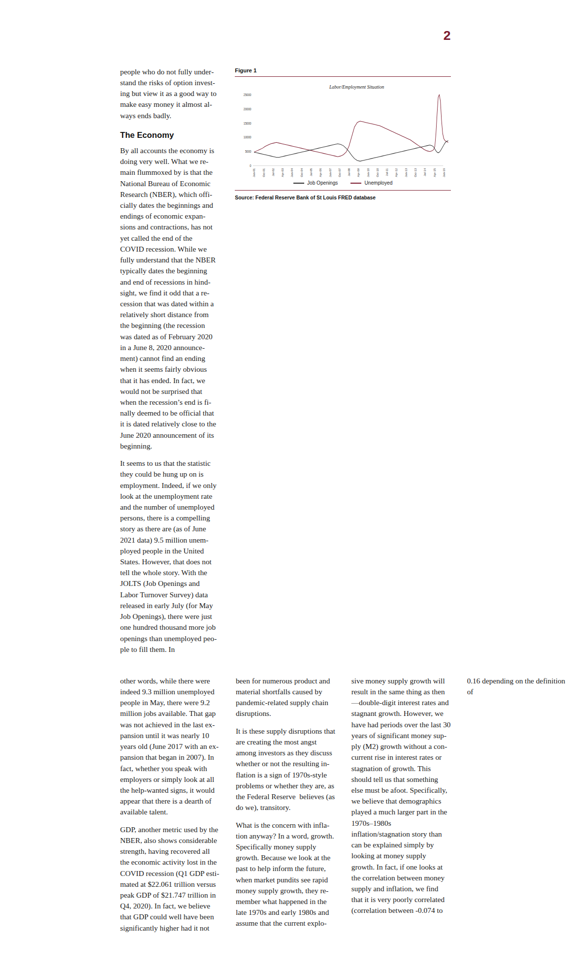2
people who do not fully understand the risks of option investing but view it as a good way to make easy money it almost always ends badly.
The Economy
By all accounts the economy is doing very well. What we remain flummoxed by is that the National Bureau of Economic Research (NBER), which officially dates the beginnings and endings of economic expansions and contractions, has not yet called the end of the COVID recession. While we fully understand that the NBER typically dates the beginning and end of recessions in hindsight, we find it odd that a recession that was dated within a relatively short distance from the beginning (the recession was dated as of February 2020 in a June 8, 2020 announcement) cannot find an ending when it seems fairly obvious that it has ended. In fact, we would not be surprised that when the recession’s end is finally deemed to be official that it is dated relatively close to the June 2020 announcement of its beginning.
It seems to us that the statistic they could be hung up on is employment. Indeed, if we only look at the unemployment rate and the number of unemployed persons, there is a compelling story as there are (as of June 2021 data) 9.5 million unemployed people in the United States. However, that does not tell the whole story. With the JOLTS (Job Openings and Labor Turnover Survey) data released in early July (for May Job Openings), there were just one hundred thousand more job openings than unemployed people to fill them. In
Figure 1
Labor/Employment Situation 25000 20000 15000 10000 5000 0 Jan-01 Oct-01 Jul-02 Apr-03 Jan-04 Oct-04 Jul-05 Apr-06 Jan-07 Oct-07 Jul-08 Apr-09 Jan-10 Oct-10 Jul-11 Apr-12 Jan-13 Oct-13 Jul-14 Apr-15 Jan-16
Job Openings Unemployed
Source: Federal Reserve Bank of St Louis FRED database
other words, while there were indeed 9.3 million unemployed people in May, there were 9.2 million jobs available. That gap was not achieved in the last expansion until it was nearly 10 years old (June 2017 with an expansion that began in 2007). In fact, whether you speak with employers or simply look at all the help-wanted signs, it would appear that there is a dearth of available talent.
GDP, another metric used by the NBER, also shows considerable strength, having recovered all the economic activity lost in the COVID recession (Q1 GDP estimated at $22.061 trillion versus peak GDP of $21.747 trillion in Q4, 2020). In fact, we believe that GDP could well have been significantly higher had it not been for numerous product and material shortfalls caused by pandemic-related supply chain disruptions.
It is these supply disruptions that are creating the most angst among investors as they discuss whether or not the resulting inflation is a sign of 1970s-style problems or whether they are, as the Federal Reserve believes (as do we), transitory.
What is the concern with inflation anyway? In a word, growth. Specifically money supply growth. Because we look at the past to help inform the future, when market pundits see rapid money supply growth, they remember what happened in the late 1970s and early 1980s and assume that the current explosive money supply growth will result in the same thing as then—double-digit interest rates and stagnant growth. However, we have had periods over the last 30 years of significant money supply (M2) growth without a concurrent rise in interest rates or stagnation of growth. This should tell us that something else must be afoot. Specifically, we believe that demographics played a much larger part in the 1970s–1980s inflation/stagnation story than can be explained simply by looking at money supply growth. In fact, if one looks at the correlation between money supply and inflation, we find that it is very poorly correlated (correlation between -0.074 to 0.16 depending on the definition of